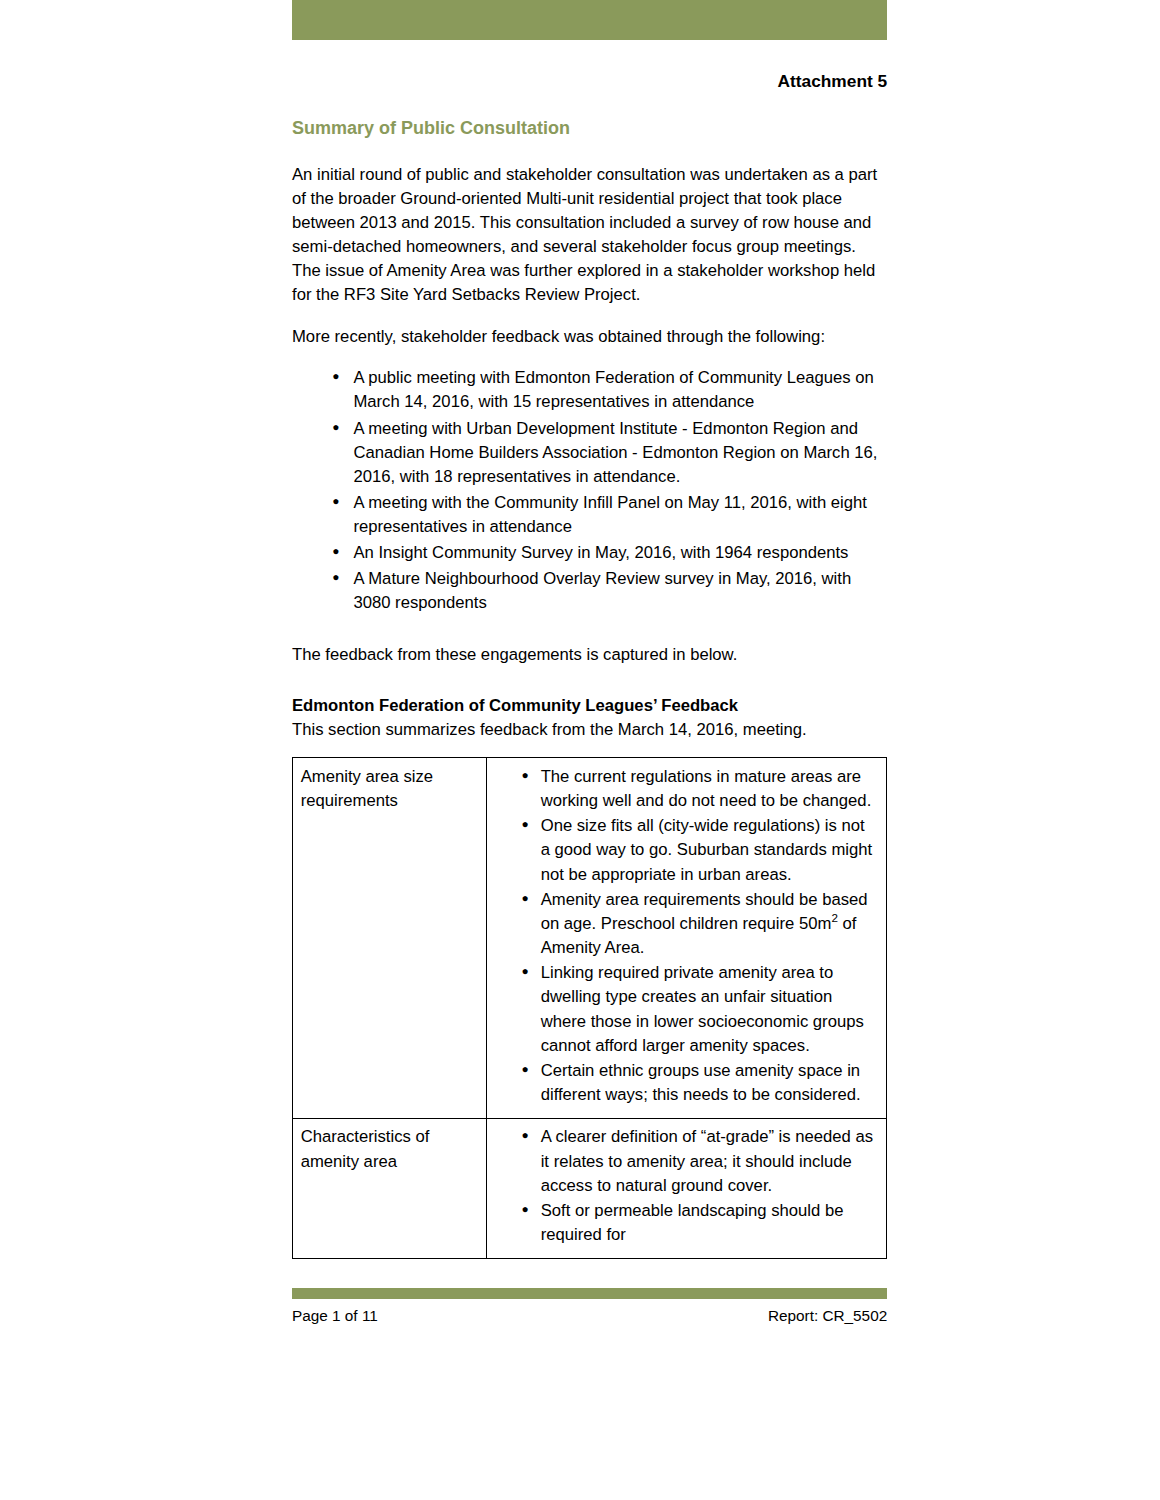Attachment 5
Summary of Public Consultation
An initial round of public and stakeholder consultation was undertaken as a part of the broader Ground-oriented Multi-unit residential project that took place between 2013 and 2015. This consultation included a survey of row house and semi-detached homeowners, and several stakeholder focus group meetings. The issue of Amenity Area was further explored in a stakeholder workshop held for the RF3 Site Yard Setbacks Review Project.
More recently, stakeholder feedback was obtained through the following:
A public meeting with Edmonton Federation of Community Leagues on March 14, 2016, with 15 representatives in attendance
A meeting with Urban Development Institute - Edmonton Region and Canadian Home Builders Association - Edmonton Region on March 16, 2016, with 18 representatives in attendance.
A meeting with the Community Infill Panel on May 11, 2016, with eight representatives in attendance
An Insight Community Survey in May, 2016, with 1964 respondents
A Mature Neighbourhood Overlay Review survey in May, 2016, with 3080 respondents
The feedback from these engagements is captured in below.
Edmonton Federation of Community Leagues’ Feedback
This section summarizes feedback from the March 14, 2016, meeting.
| Amenity area size requirements | The current regulations in mature areas are working well and do not need to be changed. One size fits all (city-wide regulations) is not a good way to go. Suburban standards might not be appropriate in urban areas. Amenity area requirements should be based on age. Preschool children require 50m 2 of Amenity Area. Linking required private amenity area to dwelling type creates an unfair situation where those in lower socioeconomic groups cannot afford larger amenity spaces. Certain ethnic groups use amenity space in different ways; this needs to be considered. |
| Characteristics of amenity area | A clearer definition of “at-grade” is needed as it relates to amenity area; it should include access to natural ground cover. Soft or permeable landscaping should be required for |
Page 1 of 11 Report: CR_5502